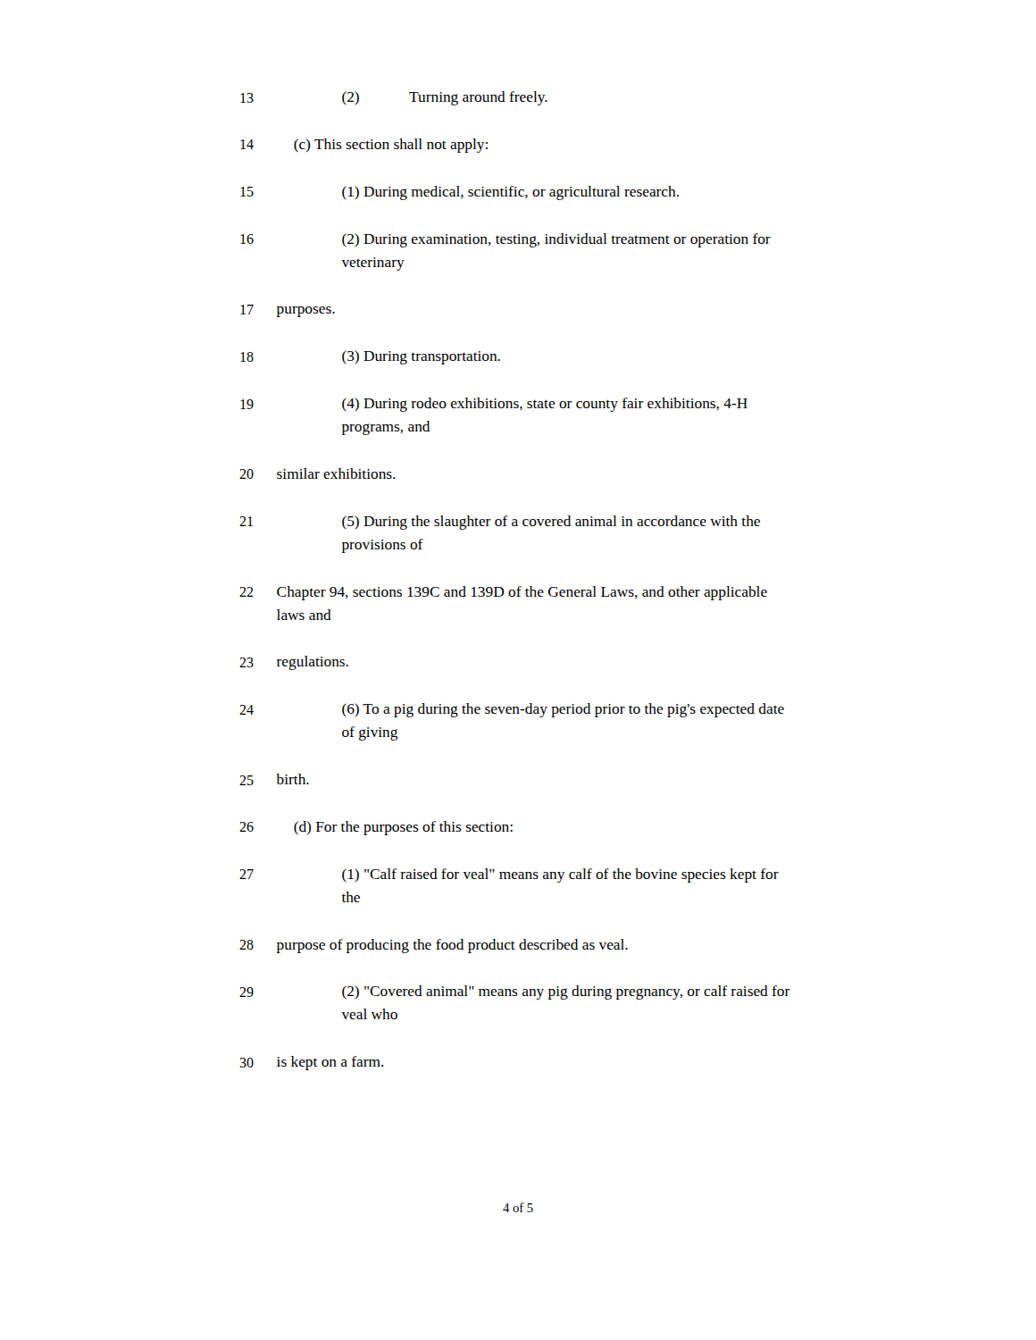13
(2) Turning around freely.
14
(c) This section shall not apply:
15
(1) During medical, scientific, or agricultural research.
16
(2) During examination, testing, individual treatment or operation for veterinary
17
purposes.
18
(3) During transportation.
19
(4) During rodeo exhibitions, state or county fair exhibitions, 4-H programs, and
20
similar exhibitions.
21
(5) During the slaughter of a covered animal in accordance with the provisions of
22
Chapter 94, sections 139C and 139D of the General Laws, and other applicable laws and
23
regulations.
24
(6) To a pig during the seven-day period prior to the pig's expected date of giving
25
birth.
26
(d) For the purposes of this section:
27
(1) "Calf raised for veal" means any calf of the bovine species kept for the
28
purpose of producing the food product described as veal.
29
(2) "Covered animal" means any pig during pregnancy, or calf raised for veal who
30
is kept on a farm.
4 of 5